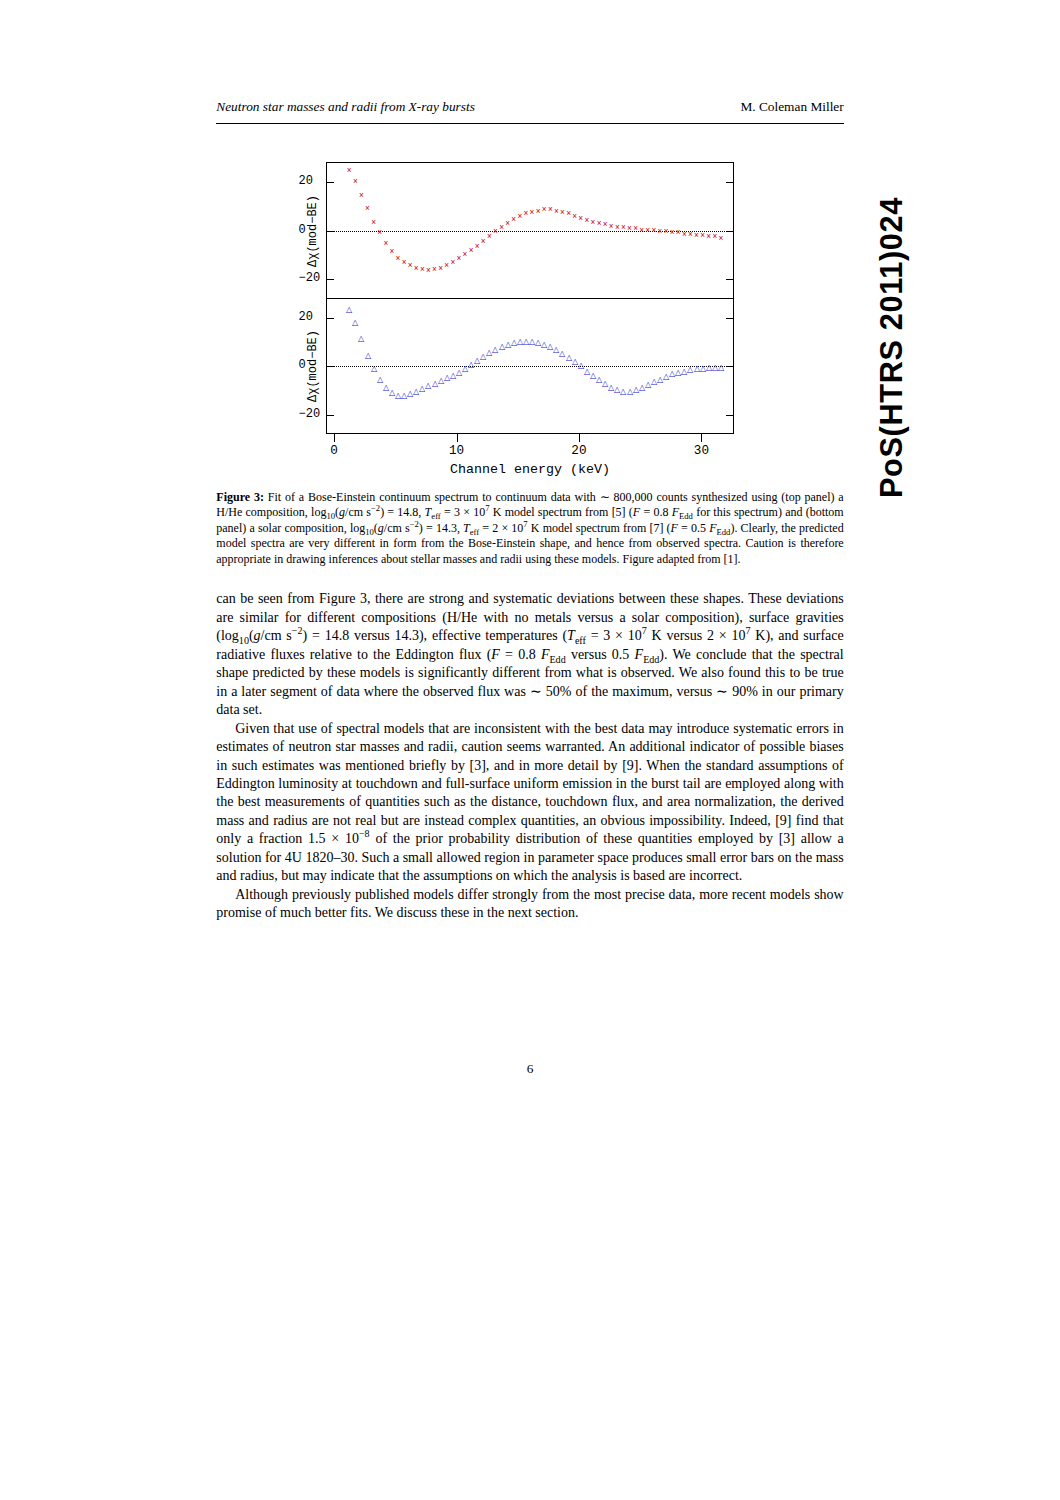Neutron star masses and radii from X-ray bursts M. Coleman Miller
PoS(HTRS 2011)024
Δχ(mod−BE)
20
0
−20
× × × × × × × × × × × × × × × × × × × × × × × × × × × × × × × × × × × × × × × × × × × × × × × × × × × × × × × × × × × × × ×
Δχ(mod−BE)
20
0
−20
△ △ △ △ △ △ △ △ △ △ △ △ △ △ △ △ △ △ △ △ △ △ △ △ △ △ △ △ △ △ △ △ △ △ △ △ △ △ △ △ △ △ △ △ △ △ △ △ △ △ △ △ △ △ △ △ △ △ △ △ △ △
0
10
20
30
Channel energy (keV)
Figure 3: Fit of a Bose-Einstein continuum spectrum to continuum data with ∼ 800,000 counts synthesized using (top panel) a H/He composition, log10(g/cm s−2) = 14.8, Teff = 3 × 107 K model spectrum from [5] (F = 0.8 FEdd for this spectrum) and (bottom panel) a solar composition, log10(g/cm s−2) = 14.3, Teff = 2 × 107 K model spectrum from [7] (F = 0.5 FEdd). Clearly, the predicted model spectra are very different in form from the Bose-Einstein shape, and hence from observed spectra. Caution is therefore appropriate in drawing inferences about stellar masses and radii using these models. Figure adapted from [1].
can be seen from Figure 3, there are strong and systematic deviations between these shapes. These deviations are similar for different compositions (H/He with no metals versus a solar composition), surface gravities (log10(g/cm s−2) = 14.8 versus 14.3), effective temperatures (Teff = 3 × 107 K versus 2 × 107 K), and surface radiative fluxes relative to the Eddington flux (F = 0.8 FEdd versus 0.5 FEdd). We conclude that the spectral shape predicted by these models is significantly different from what is observed. We also found this to be true in a later segment of data where the observed flux was ∼ 50% of the maximum, versus ∼ 90% in our primary data set.
Given that use of spectral models that are inconsistent with the best data may introduce systematic errors in estimates of neutron star masses and radii, caution seems warranted. An additional indicator of possible biases in such estimates was mentioned briefly by [3], and in more detail by [9]. When the standard assumptions of Eddington luminosity at touchdown and full-surface uniform emission in the burst tail are employed along with the best measurements of quantities such as the distance, touchdown flux, and area normalization, the derived mass and radius are not real but are instead complex quantities, an obvious impossibility. Indeed, [9] find that only a fraction 1.5 × 10−8 of the prior probability distribution of these quantities employed by [3] allow a solution for 4U 1820–30. Such a small allowed region in parameter space produces small error bars on the mass and radius, but may indicate that the assumptions on which the analysis is based are incorrect.
Although previously published models differ strongly from the most precise data, more recent models show promise of much better fits. We discuss these in the next section.
6